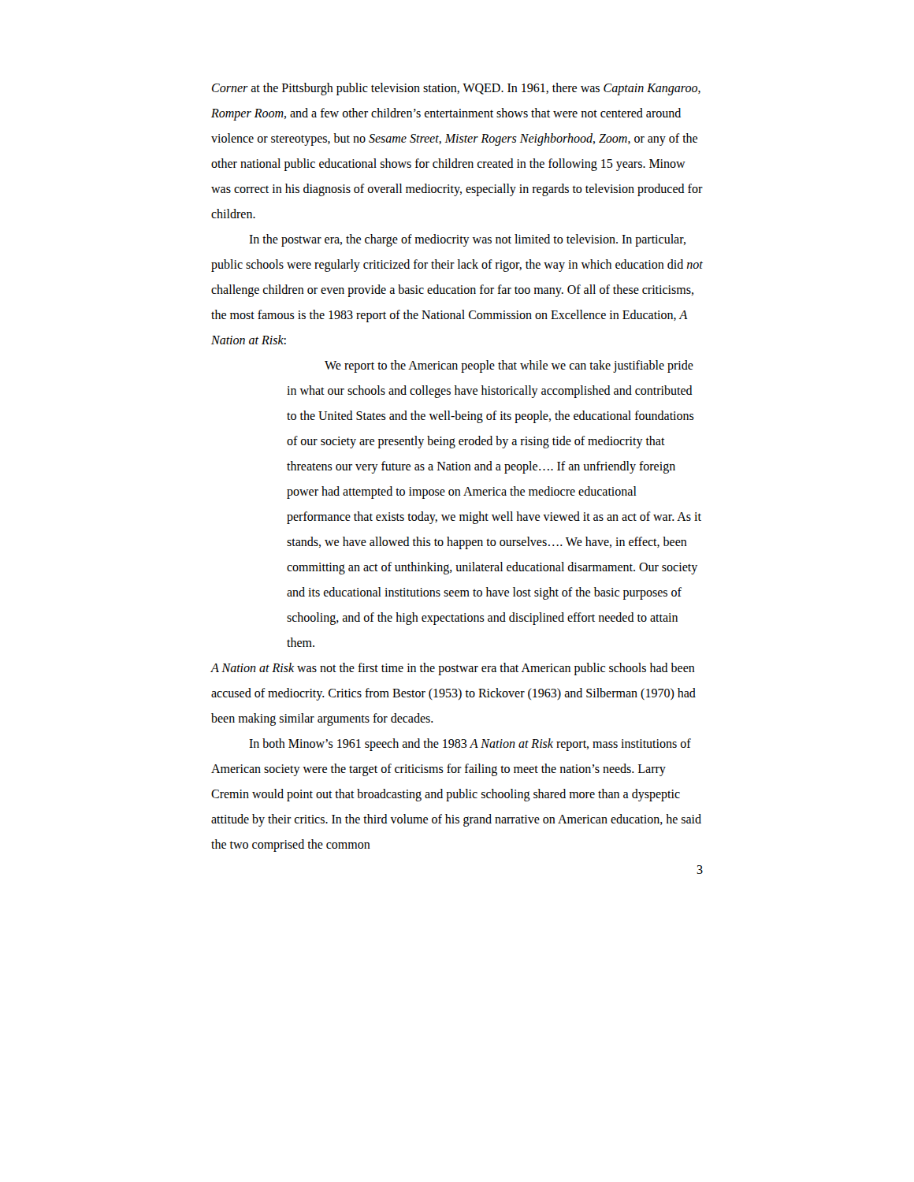Corner at the Pittsburgh public television station, WQED. In 1961, there was Captain Kangaroo, Romper Room, and a few other children’s entertainment shows that were not centered around violence or stereotypes, but no Sesame Street, Mister Rogers Neighborhood, Zoom, or any of the other national public educational shows for children created in the following 15 years. Minow was correct in his diagnosis of overall mediocrity, especially in regards to television produced for children.
In the postwar era, the charge of mediocrity was not limited to television. In particular, public schools were regularly criticized for their lack of rigor, the way in which education did not challenge children or even provide a basic education for far too many. Of all of these criticisms, the most famous is the 1983 report of the National Commission on Excellence in Education, A Nation at Risk:
We report to the American people that while we can take justifiable pride in what our schools and colleges have historically accomplished and contributed to the United States and the well-being of its people, the educational foundations of our society are presently being eroded by a rising tide of mediocrity that threatens our very future as a Nation and a people…. If an unfriendly foreign power had attempted to impose on America the mediocre educational performance that exists today, we might well have viewed it as an act of war. As it stands, we have allowed this to happen to ourselves…. We have, in effect, been committing an act of unthinking, unilateral educational disarmament. Our society and its educational institutions seem to have lost sight of the basic purposes of schooling, and of the high expectations and disciplined effort needed to attain them.
A Nation at Risk was not the first time in the postwar era that American public schools had been accused of mediocrity. Critics from Bestor (1953) to Rickover (1963) and Silberman (1970) had been making similar arguments for decades.
In both Minow’s 1961 speech and the 1983 A Nation at Risk report, mass institutions of American society were the target of criticisms for failing to meet the nation’s needs. Larry Cremin would point out that broadcasting and public schooling shared more than a dyspeptic attitude by their critics. In the third volume of his grand narrative on American education, he said the two comprised the common
3